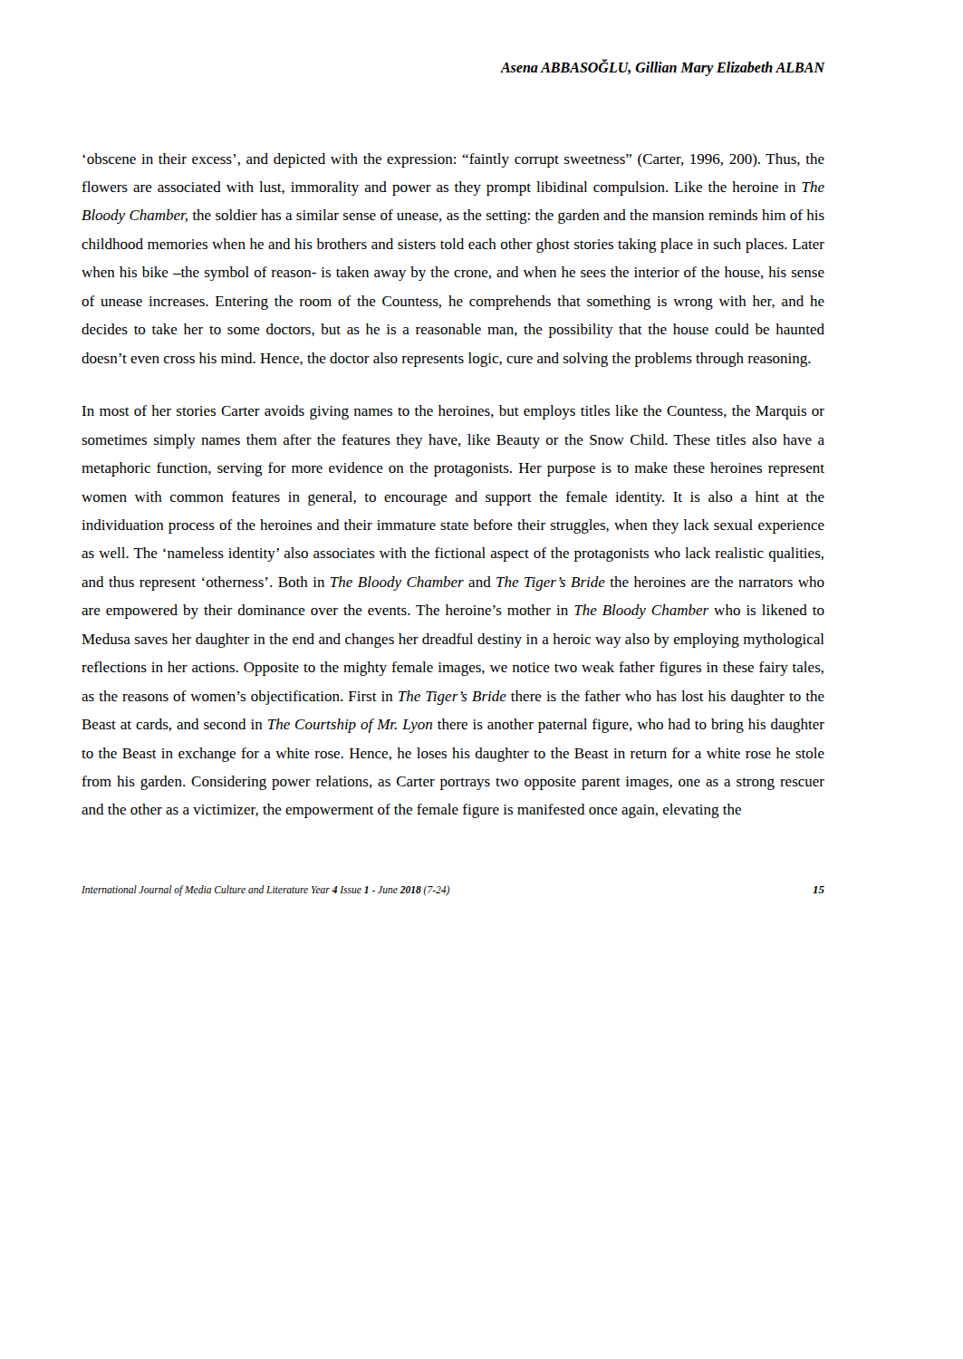Asena ABBASOĞLU, Gillian Mary Elizabeth ALBAN
‘obscene in their excess’, and depicted with the expression: “faintly corrupt sweetness” (Carter, 1996, 200). Thus, the flowers are associated with lust, immorality and power as they prompt libidinal compulsion. Like the heroine in The Bloody Chamber, the soldier has a similar sense of unease, as the setting: the garden and the mansion reminds him of his childhood memories when he and his brothers and sisters told each other ghost stories taking place in such places. Later when his bike –the symbol of reason- is taken away by the crone, and when he sees the interior of the house, his sense of unease increases. Entering the room of the Countess, he comprehends that something is wrong with her, and he decides to take her to some doctors, but as he is a reasonable man, the possibility that the house could be haunted doesn’t even cross his mind. Hence, the doctor also represents logic, cure and solving the problems through reasoning.
In most of her stories Carter avoids giving names to the heroines, but employs titles like the Countess, the Marquis or sometimes simply names them after the features they have, like Beauty or the Snow Child. These titles also have a metaphoric function, serving for more evidence on the protagonists. Her purpose is to make these heroines represent women with common features in general, to encourage and support the female identity. It is also a hint at the individuation process of the heroines and their immature state before their struggles, when they lack sexual experience as well. The ‘nameless identity’ also associates with the fictional aspect of the protagonists who lack realistic qualities, and thus represent ‘otherness’. Both in The Bloody Chamber and The Tiger’s Bride the heroines are the narrators who are empowered by their dominance over the events. The heroine’s mother in The Bloody Chamber who is likened to Medusa saves her daughter in the end and changes her dreadful destiny in a heroic way also by employing mythological reflections in her actions. Opposite to the mighty female images, we notice two weak father figures in these fairy tales, as the reasons of women’s objectification. First in The Tiger’s Bride there is the father who has lost his daughter to the Beast at cards, and second in The Courtship of Mr. Lyon there is another paternal figure, who had to bring his daughter to the Beast in exchange for a white rose. Hence, he loses his daughter to the Beast in return for a white rose he stole from his garden. Considering power relations, as Carter portrays two opposite parent images, one as a strong rescuer and the other as a victimizer, the empowerment of the female figure is manifested once again, elevating the
International Journal of Media Culture and Literature Year 4 Issue 1 - June 2018 (7-24) 15